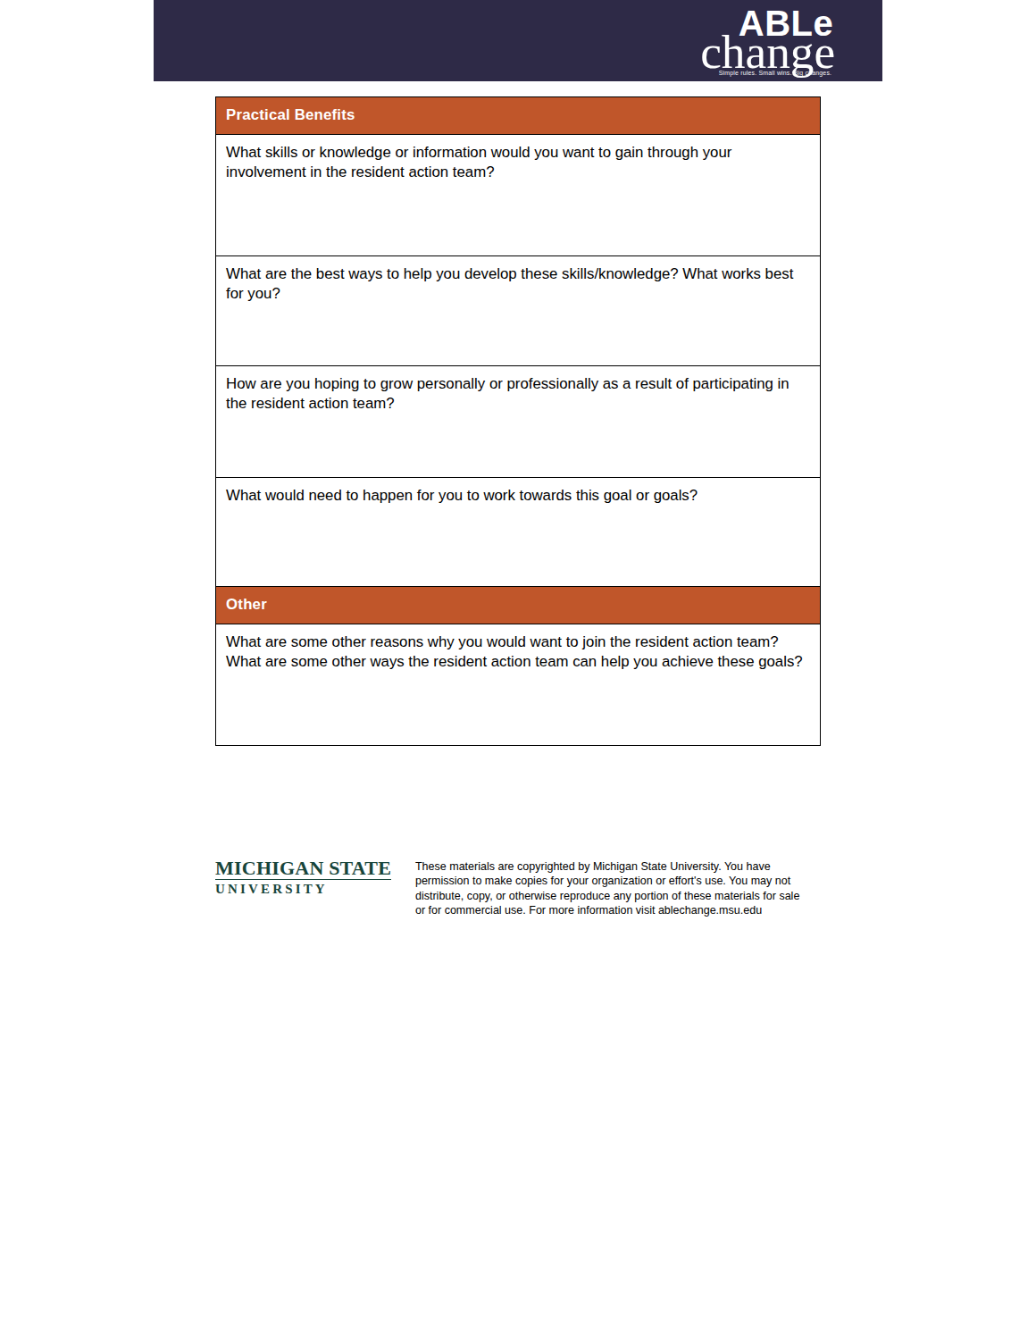ABLe change Simple rules. Small wins. Big changes.
| Practical Benefits |
| What skills or knowledge or information would you want to gain through your involvement in the resident action team? |
| What are the best ways to help you develop these skills/knowledge? What works best for you? |
| How are you hoping to grow personally or professionally as a result of participating in the resident action team? |
| What would need to happen for you to work towards this goal or goals? |
| Other |
| What are some other reasons why you would want to join the resident action team? What are some other ways the resident action team can help you achieve these goals? |
MICHIGAN STATE UNIVERSITY
These materials are copyrighted by Michigan State University. You have permission to make copies for your organization or effort's use. You may not distribute, copy, or otherwise reproduce any portion of these materials for sale or for commercial use. For more information visit ablechange.msu.edu